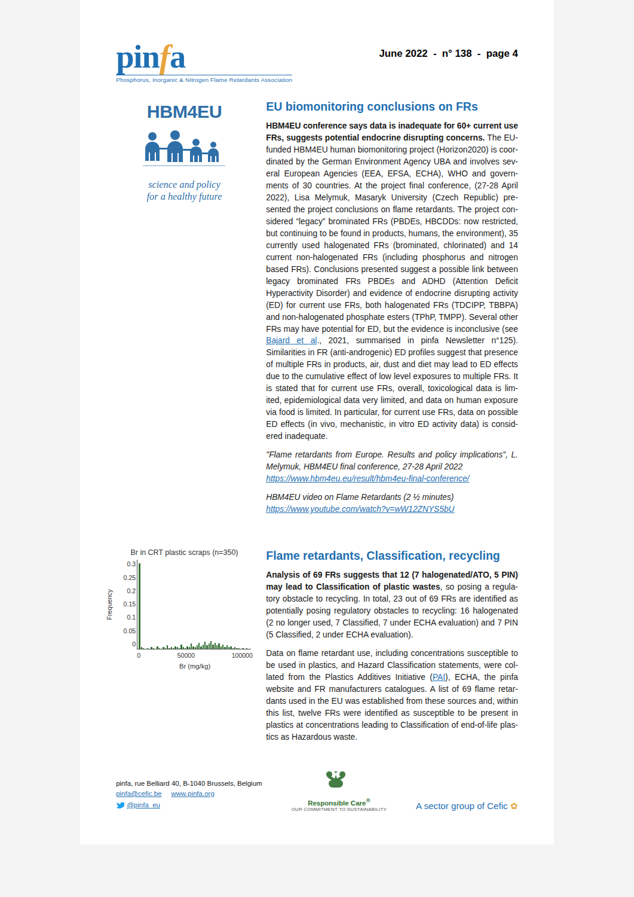pinfa
Phosphorus, Inorganic & Nitrogen Flame Retardants Association
June 2022 - n° 138 - page 4
HBM4EU
science and policy
for a healthy future
EU biomonitoring conclusions on FRs
HBM4EU conference says data is inadequate for 60+ current use FRs, suggests potential endocrine disrupting concerns. The EU-funded HBM4EU human biomonitoring project (Horizon2020) is coordinated by the German Environment Agency UBA and involves several European Agencies (EEA, EFSA, ECHA), WHO and governments of 30 countries. At the project final conference, (27-28 April 2022), Lisa Melymuk, Masaryk University (Czech Republic) presented the project conclusions on flame retardants. The project considered “legacy” brominated FRs (PBDEs, HBCDDs: now restricted, but continuing to be found in products, humans, the environment), 35 currently used halogenated FRs (brominated, chlorinated) and 14 current non-halogenated FRs (including phosphorus and nitrogen based FRs). Conclusions presented suggest a possible link between legacy brominated FRs PBDEs and ADHD (Attention Deficit Hyperactivity Disorder) and evidence of endocrine disrupting activity (ED) for current use FRs, both halogenated FRs (TDCIPP, TBBPA) and non-halogenated phosphate esters (TPhP, TMPP). Several other FRs may have potential for ED, but the evidence is inconclusive (see Bajard et al., 2021, summarised in pinfa Newsletter n°125). Similarities in FR (anti-androgenic) ED profiles suggest that presence of multiple FRs in products, air, dust and diet may lead to ED effects due to the cumulative effect of low level exposures to multiple FRs. It is stated that for current use FRs, overall, toxicological data is limited, epidemiological data very limited, and data on human exposure via food is limited. In particular, for current use FRs, data on possible ED effects (in vivo, mechanistic, in vitro ED activity data) is considered inadequate.
"Flame retardants from Europe. Results and policy implications”, L. Melymuk, HBM4EU final conference, 27-28 April 2022
https://www.hbm4eu.eu/result/hbm4eu-final-conference/
HBM4EU video on Flame Retardants (2 ½ minutes)
https://www.youtube.com/watch?v=wW12ZNYS5bU
Br in CRT plastic scraps (n=350)
0.3 0.25 0.2 0.15 0.1 0.05 0
Frequency
0 50000 100000
Br (mg/kg)
Flame retardants, Classification, recycling
Analysis of 69 FRs suggests that 12 (7 halogenated/ATO, 5 PIN) may lead to Classification of plastic wastes, so posing a regulatory obstacle to recycling. In total, 23 out of 69 FRs are identified as potentially posing regulatory obstacles to recycling: 16 halogenated (2 no longer used, 7 Classified, 7 under ECHA evaluation) and 7 PIN (5 Classified, 2 under ECHA evaluation).
Data on flame retardant use, including concentrations susceptible to be used in plastics, and Hazard Classification statements, were collated from the Plastics Additives Initiative (PAI), ECHA, the pinfa website and FR manufacturers catalogues. A list of 69 flame retardants used in the EU was established from these sources and, within this list, twelve FRs were identified as susceptible to be present in plastics at concentrations leading to Classification of end-of-life plastics as Hazardous waste.
pinfa, rue Belliard 40, B-1040 Brussels, Belgium
pinfa@cefic.be www.pinfa.org
@pinfa_eu
Responsible Care®
OUR COMMITMENT TO SUSTAINABILITY
A sector group of Cefic ✿